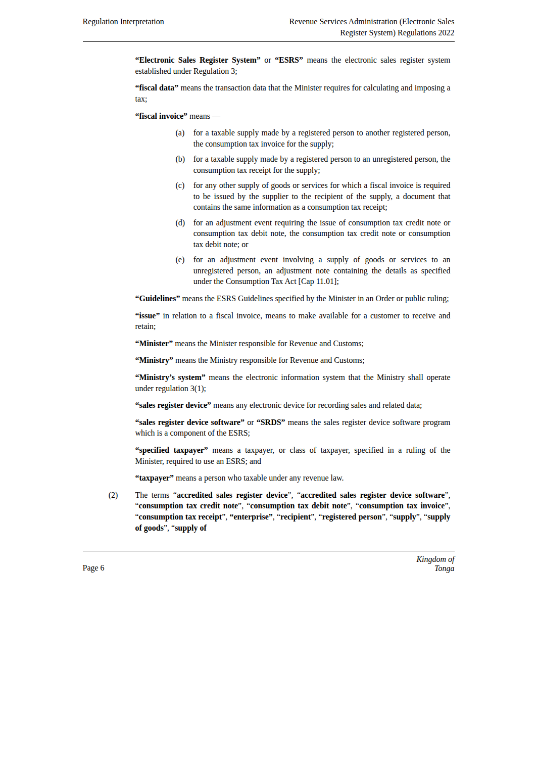Regulation Interpretation
Revenue Services Administration (Electronic Sales
Register System) Regulations 2022
“Electronic Sales Register System” or “ESRS” means the electronic sales register system established under Regulation 3;
“fiscal data” means the transaction data that the Minister requires for calculating and imposing a tax;
“fiscal invoice” means —
(a) for a taxable supply made by a registered person to another registered person, the consumption tax invoice for the supply;
(b) for a taxable supply made by a registered person to an unregistered person, the consumption tax receipt for the supply;
(c) for any other supply of goods or services for which a fiscal invoice is required to be issued by the supplier to the recipient of the supply, a document that contains the same information as a consumption tax receipt;
(d) for an adjustment event requiring the issue of consumption tax credit note or consumption tax debit note, the consumption tax credit note or consumption tax debit note; or
(e) for an adjustment event involving a supply of goods or services to an unregistered person, an adjustment note containing the details as specified under the Consumption Tax Act [Cap 11.01];
“Guidelines” means the ESRS Guidelines specified by the Minister in an Order or public ruling;
“issue” in relation to a fiscal invoice, means to make available for a customer to receive and retain;
“Minister” means the Minister responsible for Revenue and Customs;
“Ministry” means the Ministry responsible for Revenue and Customs;
“Ministry’s system” means the electronic information system that the Ministry shall operate under regulation 3(1);
“sales register device” means any electronic device for recording sales and related data;
“sales register device software” or “SRDS” means the sales register device software program which is a component of the ESRS;
“specified taxpayer” means a taxpayer, or class of taxpayer, specified in a ruling of the Minister, required to use an ESRS; and
“taxpayer” means a person who taxable under any revenue law.
(2) The terms “accredited sales register device”, “accredited sales register device software”, “consumption tax credit note”, “consumption tax debit note”, “consumption tax invoice”, “consumption tax receipt”, “enterprise”, “recipient”, “registered person”, “supply”, “supply of goods”, “supply of
Page 6
Kingdom of Tonga